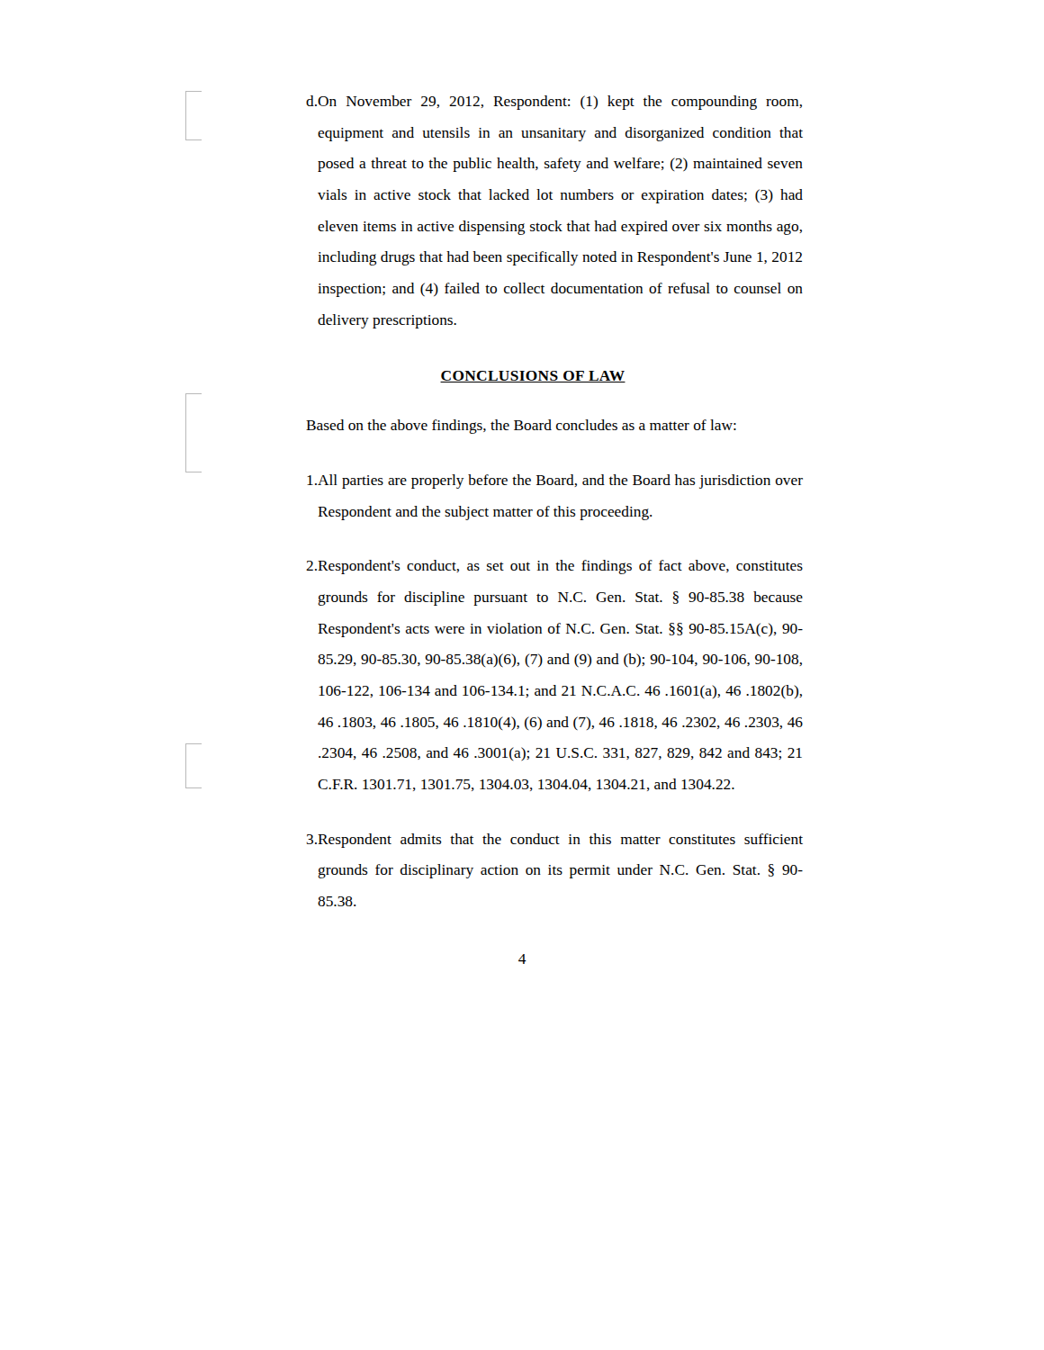d.
On November 29, 2012, Respondent: (1) kept the compounding room, equipment and utensils in an unsanitary and disorganized condition that posed a threat to the public health, safety and welfare; (2) maintained seven vials in active stock that lacked lot numbers or expiration dates; (3) had eleven items in active dispensing stock that had expired over six months ago, including drugs that had been specifically noted in Respondent's June 1, 2012 inspection; and (4) failed to collect documentation of refusal to counsel on delivery prescriptions.
CONCLUSIONS OF LAW
Based on the above findings, the Board concludes as a matter of law:
1.
All parties are properly before the Board, and the Board has jurisdiction over Respondent and the subject matter of this proceeding.
2.
Respondent's conduct, as set out in the findings of fact above, constitutes grounds for discipline pursuant to N.C. Gen. Stat. § 90-85.38 because Respondent's acts were in violation of N.C. Gen. Stat. §§ 90-85.15A(c), 90-85.29, 90-85.30, 90-85.38(a)(6), (7) and (9) and (b); 90-104, 90-106, 90-108, 106-122, 106-134 and 106-134.1; and 21 N.C.A.C. 46 .1601(a), 46 .1802(b), 46 .1803, 46 .1805, 46 .1810(4), (6) and (7), 46 .1818, 46 .2302, 46 .2303, 46 .2304, 46 .2508, and 46 .3001(a); 21 U.S.C. 331, 827, 829, 842 and 843; 21 C.F.R. 1301.71, 1301.75, 1304.03, 1304.04, 1304.21, and 1304.22.
3.
Respondent admits that the conduct in this matter constitutes sufficient grounds for disciplinary action on its permit under N.C. Gen. Stat. § 90-85.38.
4